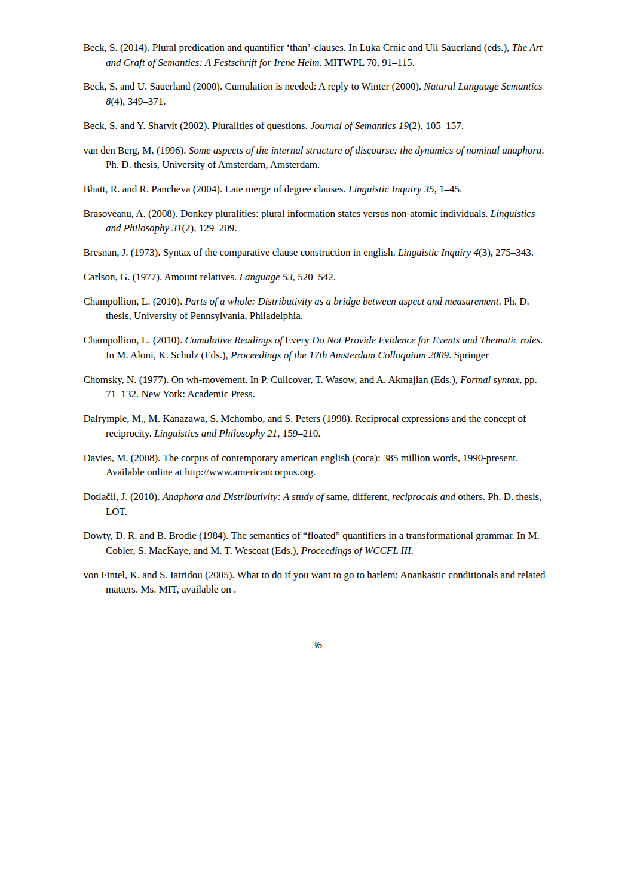Beck, S. (2014). Plural predication and quantifier ‘than’-clauses. In Luka Crnic and Uli Sauerland (eds.), The Art and Craft of Semantics: A Festschrift for Irene Heim. MITWPL 70, 91–115.
Beck, S. and U. Sauerland (2000). Cumulation is needed: A reply to Winter (2000). Natural Language Semantics 8(4), 349–371.
Beck, S. and Y. Sharvit (2002). Pluralities of questions. Journal of Semantics 19(2), 105–157.
van den Berg, M. (1996). Some aspects of the internal structure of discourse: the dynamics of nominal anaphora. Ph. D. thesis, University of Amsterdam, Amsterdam.
Bhatt, R. and R. Pancheva (2004). Late merge of degree clauses. Linguistic Inquiry 35, 1–45.
Brasoveanu, A. (2008). Donkey pluralities: plural information states versus non-atomic individuals. Linguistics and Philosophy 31(2), 129–209.
Bresnan, J. (1973). Syntax of the comparative clause construction in english. Linguistic Inquiry 4(3), 275–343.
Carlson, G. (1977). Amount relatives. Language 53, 520–542.
Champollion, L. (2010). Parts of a whole: Distributivity as a bridge between aspect and measurement. Ph. D. thesis, University of Pennsylvania, Philadelphia.
Champollion, L. (2010). Cumulative Readings of Every Do Not Provide Evidence for Events and Thematic roles. In M. Aloni, K. Schulz (Eds.), Proceedings of the 17th Amsterdam Colloquium 2009. Springer
Chomsky, N. (1977). On wh-movement. In P. Culicover, T. Wasow, and A. Akmajian (Eds.), Formal syntax, pp. 71–132. New York: Academic Press.
Dalrymple, M., M. Kanazawa, S. Mchombo, and S. Peters (1998). Reciprocal expressions and the concept of reciprocity. Linguistics and Philosophy 21, 159–210.
Davies, M. (2008). The corpus of contemporary american english (coca): 385 million words, 1990-present. Available online at http://www.americancorpus.org.
Dotlačil, J. (2010). Anaphora and Distributivity: A study of same, different, reciprocals and others. Ph. D. thesis, LOT.
Dowty, D. R. and B. Brodie (1984). The semantics of “floated” quantifiers in a transformational grammar. In M. Cobler, S. MacKaye, and M. T. Wescoat (Eds.), Proceedings of WCCFL III.
von Fintel, K. and S. Iatridou (2005). What to do if you want to go to harlem: Anankastic conditionals and related matters. Ms. MIT, available on .
36